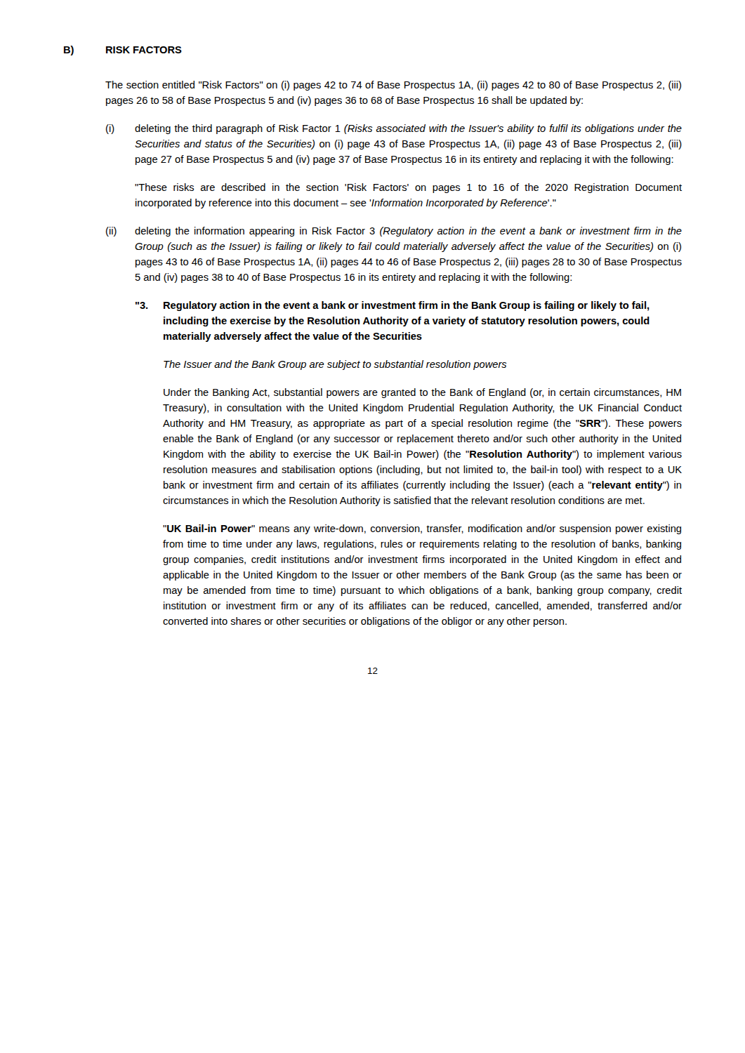B) RISK FACTORS
The section entitled "Risk Factors" on (i) pages 42 to 74 of Base Prospectus 1A, (ii) pages 42 to 80 of Base Prospectus 2, (iii) pages 26 to 58 of Base Prospectus 5 and (iv) pages 36 to 68 of Base Prospectus 16 shall be updated by:
(i) deleting the third paragraph of Risk Factor 1 (Risks associated with the Issuer's ability to fulfil its obligations under the Securities and status of the Securities) on (i) page 43 of Base Prospectus 1A, (ii) page 43 of Base Prospectus 2, (iii) page 27 of Base Prospectus 5 and (iv) page 37 of Base Prospectus 16 in its entirety and replacing it with the following:
"These risks are described in the section 'Risk Factors' on pages 1 to 16 of the 2020 Registration Document incorporated by reference into this document – see 'Information Incorporated by Reference'."
(ii) deleting the information appearing in Risk Factor 3 (Regulatory action in the event a bank or investment firm in the Group (such as the Issuer) is failing or likely to fail could materially adversely affect the value of the Securities) on (i) pages 43 to 46 of Base Prospectus 1A, (ii) pages 44 to 46 of Base Prospectus 2, (iii) pages 28 to 30 of Base Prospectus 5 and (iv) pages 38 to 40 of Base Prospectus 16 in its entirety and replacing it with the following:
"3. Regulatory action in the event a bank or investment firm in the Bank Group is failing or likely to fail, including the exercise by the Resolution Authority of a variety of statutory resolution powers, could materially adversely affect the value of the Securities
The Issuer and the Bank Group are subject to substantial resolution powers
Under the Banking Act, substantial powers are granted to the Bank of England (or, in certain circumstances, HM Treasury), in consultation with the United Kingdom Prudential Regulation Authority, the UK Financial Conduct Authority and HM Treasury, as appropriate as part of a special resolution regime (the "SRR"). These powers enable the Bank of England (or any successor or replacement thereto and/or such other authority in the United Kingdom with the ability to exercise the UK Bail-in Power) (the "Resolution Authority") to implement various resolution measures and stabilisation options (including, but not limited to, the bail-in tool) with respect to a UK bank or investment firm and certain of its affiliates (currently including the Issuer) (each a "relevant entity") in circumstances in which the Resolution Authority is satisfied that the relevant resolution conditions are met.
"UK Bail-in Power" means any write-down, conversion, transfer, modification and/or suspension power existing from time to time under any laws, regulations, rules or requirements relating to the resolution of banks, banking group companies, credit institutions and/or investment firms incorporated in the United Kingdom in effect and applicable in the United Kingdom to the Issuer or other members of the Bank Group (as the same has been or may be amended from time to time) pursuant to which obligations of a bank, banking group company, credit institution or investment firm or any of its affiliates can be reduced, cancelled, amended, transferred and/or converted into shares or other securities or obligations of the obligor or any other person.
12